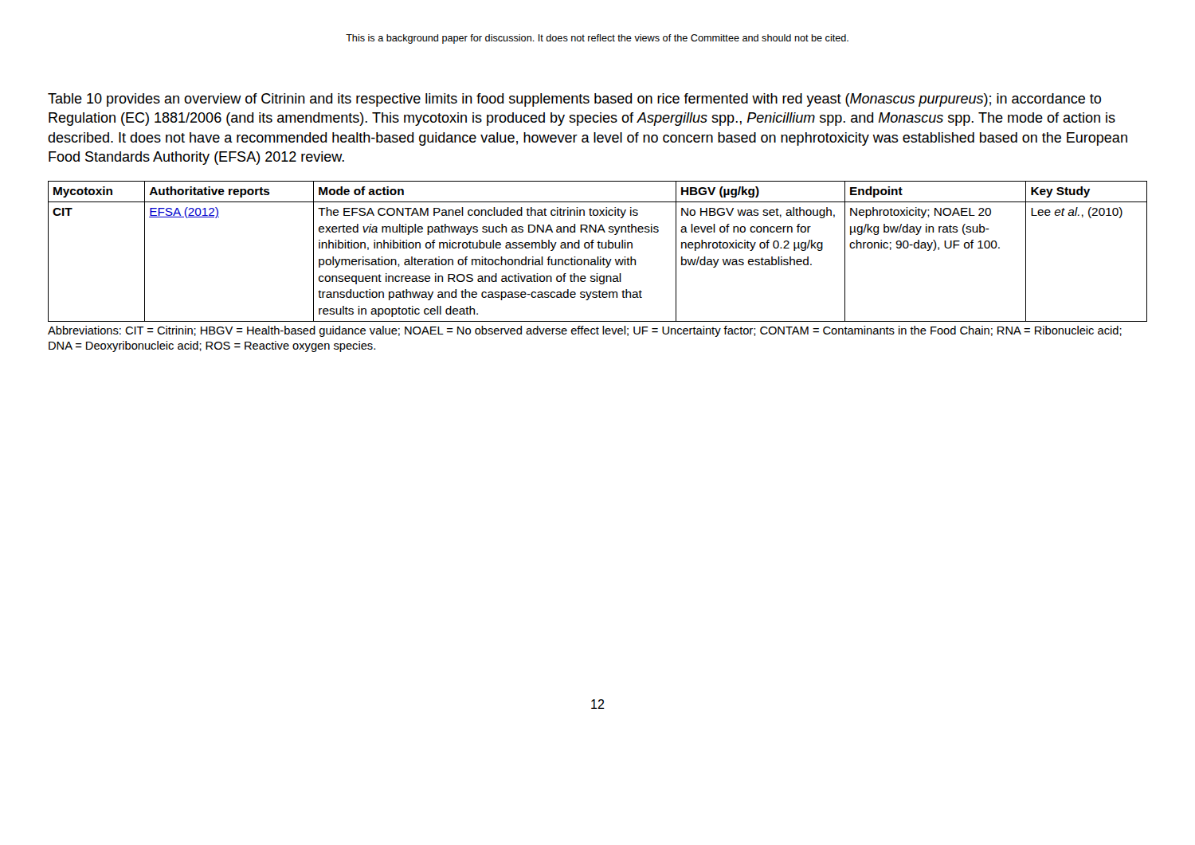This is a background paper for discussion. It does not reflect the views of the Committee and should not be cited.
Table 10 provides an overview of Citrinin and its respective limits in food supplements based on rice fermented with red yeast (Monascus purpureus); in accordance to Regulation (EC) 1881/2006 (and its amendments). This mycotoxin is produced by species of Aspergillus spp., Penicillium spp. and Monascus spp. The mode of action is described. It does not have a recommended health-based guidance value, however a level of no concern based on nephrotoxicity was established based on the European Food Standards Authority (EFSA) 2012 review.
| Mycotoxin | Authoritative reports | Mode of action | HBGV (µg/kg) | Endpoint | Key Study |
| --- | --- | --- | --- | --- | --- |
| CIT | EFSA (2012) | The EFSA CONTAM Panel concluded that citrinin toxicity is exerted via multiple pathways such as DNA and RNA synthesis inhibition, inhibition of microtubule assembly and of tubulin polymerisation, alteration of mitochondrial functionality with consequent increase in ROS and activation of the signal transduction pathway and the caspase-cascade system that results in apoptotic cell death. | No HBGV was set, although, a level of no concern for nephrotoxicity of 0.2 µg/kg bw/day was established. | Nephrotoxicity; NOAEL 20 µg/kg bw/day in rats (sub-chronic; 90-day), UF of 100. | Lee et al. , (2010) |
Abbreviations: CIT = Citrinin; HBGV = Health-based guidance value; NOAEL = No observed adverse effect level; UF = Uncertainty factor; CONTAM = Contaminants in the Food Chain; RNA = Ribonucleic acid; DNA = Deoxyribonucleic acid; ROS = Reactive oxygen species.
12